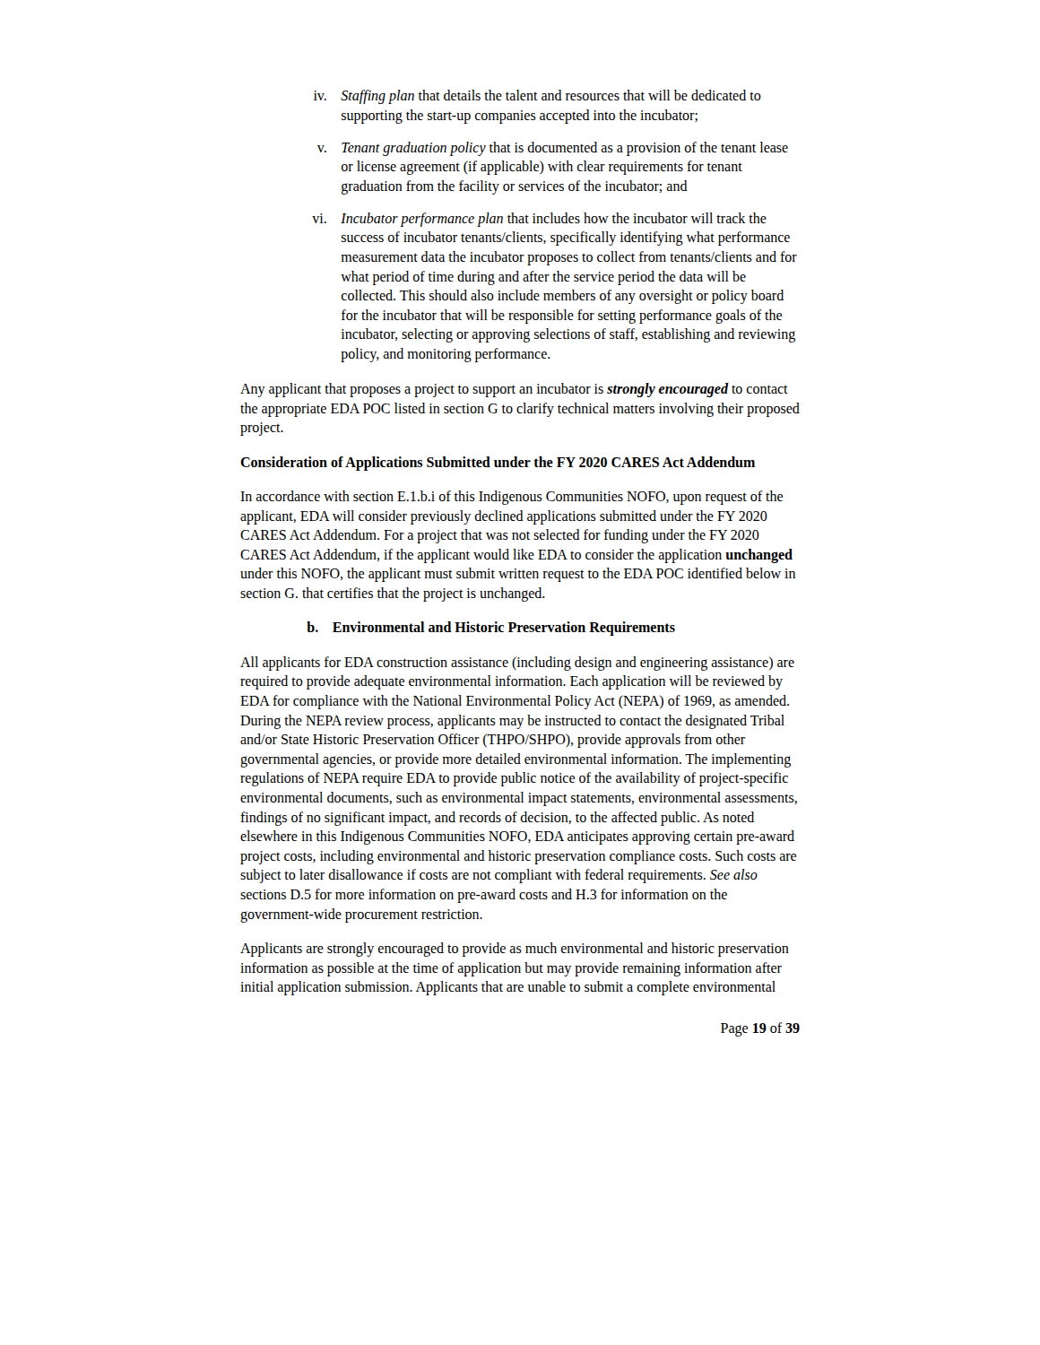Staffing plan that details the talent and resources that will be dedicated to supporting the start-up companies accepted into the incubator;
Tenant graduation policy that is documented as a provision of the tenant lease or license agreement (if applicable) with clear requirements for tenant graduation from the facility or services of the incubator; and
Incubator performance plan that includes how the incubator will track the success of incubator tenants/clients, specifically identifying what performance measurement data the incubator proposes to collect from tenants/clients and for what period of time during and after the service period the data will be collected. This should also include members of any oversight or policy board for the incubator that will be responsible for setting performance goals of the incubator, selecting or approving selections of staff, establishing and reviewing policy, and monitoring performance.
Any applicant that proposes a project to support an incubator is strongly encouraged to contact the appropriate EDA POC listed in section G to clarify technical matters involving their proposed project.
Consideration of Applications Submitted under the FY 2020 CARES Act Addendum
In accordance with section E.1.b.i of this Indigenous Communities NOFO, upon request of the applicant, EDA will consider previously declined applications submitted under the FY 2020 CARES Act Addendum. For a project that was not selected for funding under the FY 2020 CARES Act Addendum, if the applicant would like EDA to consider the application unchanged under this NOFO, the applicant must submit written request to the EDA POC identified below in section G. that certifies that the project is unchanged.
Environmental and Historic Preservation Requirements
All applicants for EDA construction assistance (including design and engineering assistance) are required to provide adequate environmental information. Each application will be reviewed by EDA for compliance with the National Environmental Policy Act (NEPA) of 1969, as amended. During the NEPA review process, applicants may be instructed to contact the designated Tribal and/or State Historic Preservation Officer (THPO/SHPO), provide approvals from other governmental agencies, or provide more detailed environmental information. The implementing regulations of NEPA require EDA to provide public notice of the availability of project-specific environmental documents, such as environmental impact statements, environmental assessments, findings of no significant impact, and records of decision, to the affected public. As noted elsewhere in this Indigenous Communities NOFO, EDA anticipates approving certain pre-award project costs, including environmental and historic preservation compliance costs. Such costs are subject to later disallowance if costs are not compliant with federal requirements. See also sections D.5 for more information on pre-award costs and H.3 for information on the government-wide procurement restriction.
Applicants are strongly encouraged to provide as much environmental and historic preservation information as possible at the time of application but may provide remaining information after initial application submission. Applicants that are unable to submit a complete environmental
Page 19 of 39